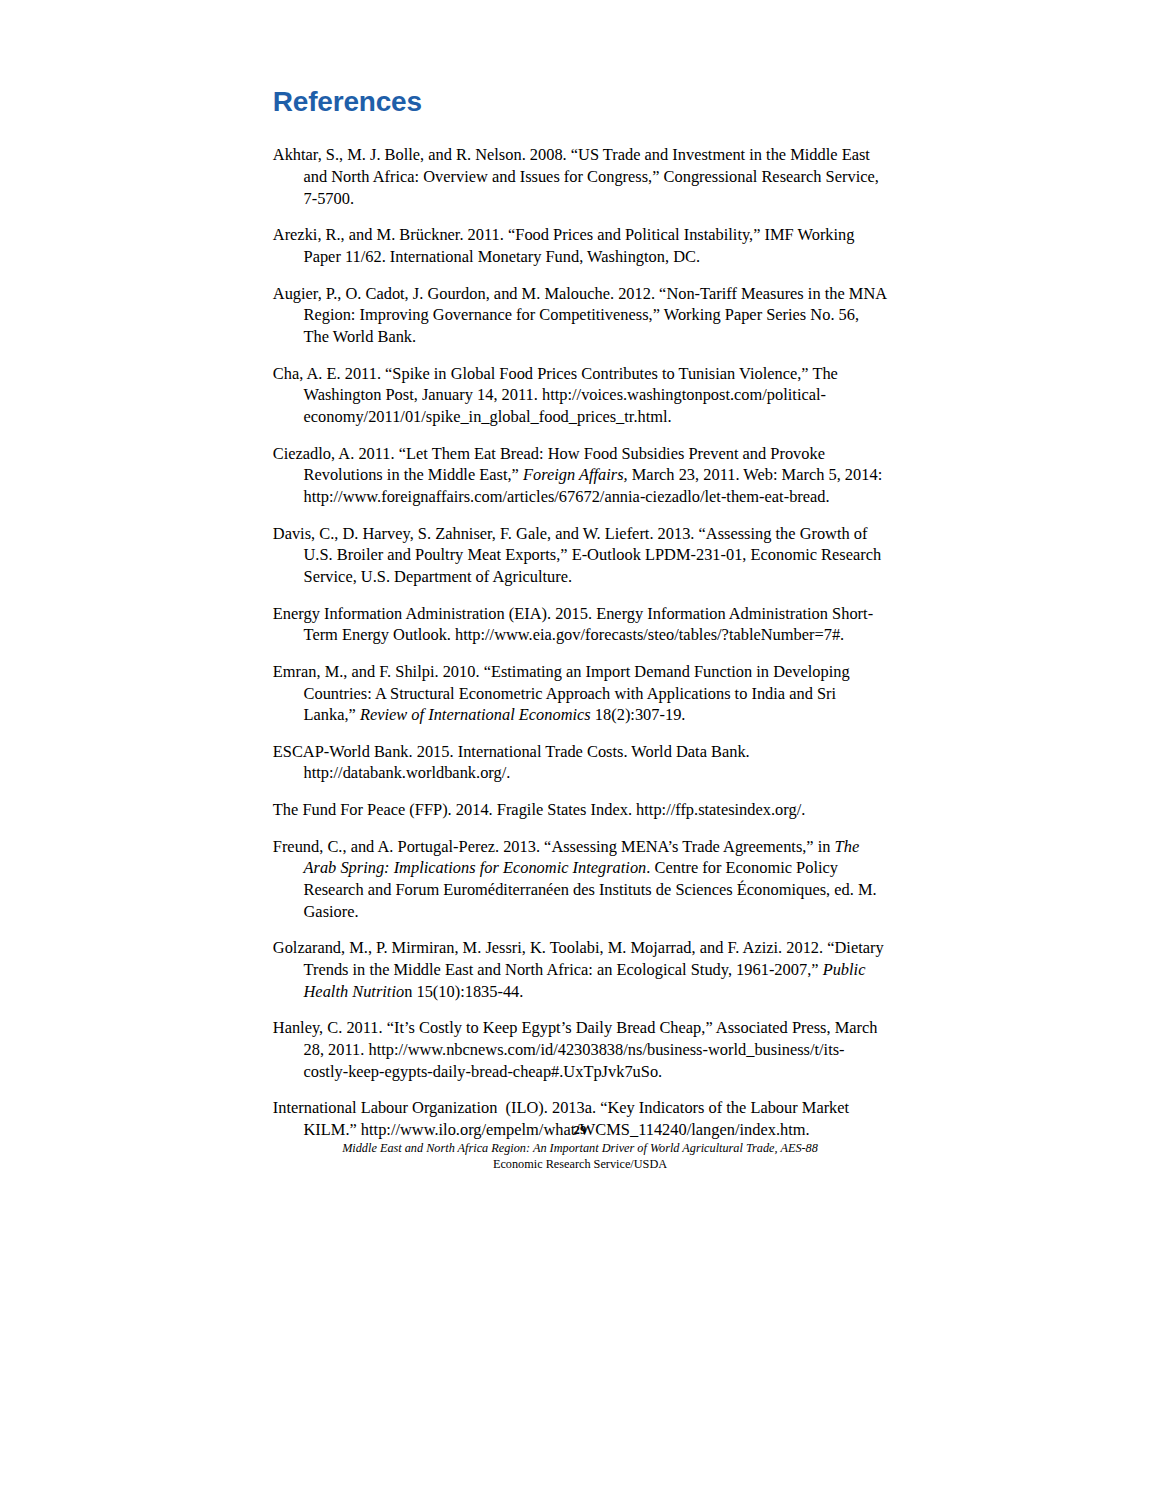References
Akhtar, S., M. J. Bolle, and R. Nelson. 2008. “US Trade and Investment in the Middle East and North Africa: Overview and Issues for Congress,” Congressional Research Service, 7-5700.
Arezki, R., and M. Brückner. 2011. “Food Prices and Political Instability,” IMF Working Paper 11/62. International Monetary Fund, Washington, DC.
Augier, P., O. Cadot, J. Gourdon, and M. Malouche. 2012. “Non-Tariff Measures in the MNA Region: Improving Governance for Competitiveness,” Working Paper Series No. 56, The World Bank.
Cha, A. E. 2011. “Spike in Global Food Prices Contributes to Tunisian Violence,” The Washington Post, January 14, 2011. http://voices.washingtonpost.com/political-economy/2011/01/spike_in_global_food_prices_tr.html.
Ciezadlo, A. 2011. “Let Them Eat Bread: How Food Subsidies Prevent and Provoke Revolutions in the Middle East,” Foreign Affairs, March 23, 2011. Web: March 5, 2014: http://www.foreignaffairs.com/articles/67672/annia-ciezadlo/let-them-eat-bread.
Davis, C., D. Harvey, S. Zahniser, F. Gale, and W. Liefert. 2013. “Assessing the Growth of U.S. Broiler and Poultry Meat Exports,” E-Outlook LPDM-231-01, Economic Research Service, U.S. Department of Agriculture.
Energy Information Administration (EIA). 2015. Energy Information Administration Short-Term Energy Outlook. http://www.eia.gov/forecasts/steo/tables/?tableNumber=7#.
Emran, M., and F. Shilpi. 2010. “Estimating an Import Demand Function in Developing Countries: A Structural Econometric Approach with Applications to India and Sri Lanka,” Review of International Economics 18(2):307-19.
ESCAP-World Bank. 2015. International Trade Costs. World Data Bank. http://databank.worldbank.org/.
The Fund For Peace (FFP). 2014. Fragile States Index. http://ffp.statesindex.org/.
Freund, C., and A. Portugal-Perez. 2013. “Assessing MENA’s Trade Agreements,” in The Arab Spring: Implications for Economic Integration. Centre for Economic Policy Research and Forum Euroméditerranéen des Instituts de Sciences Économiques, ed. M. Gasiore.
Golzarand, M., P. Mirmiran, M. Jessri, K. Toolabi, M. Mojarrad, and F. Azizi. 2012. “Dietary Trends in the Middle East and North Africa: an Ecological Study, 1961-2007,” Public Health Nutrition 15(10):1835-44.
Hanley, C. 2011. “It’s Costly to Keep Egypt’s Daily Bread Cheap,” Associated Press, March 28, 2011. http://www.nbcnews.com/id/42303838/ns/business-world_business/t/its-costly-keep-egypts-daily-bread-cheap#.UxTpJvk7uSo.
International Labour Organization (ILO). 2013a. “Key Indicators of the Labour Market KILM.” http://www.ilo.org/empelm/what/WCMS_114240/langen/index.htm.
29 Middle East and North Africa Region: An Important Driver of World Agricultural Trade, AES-88
Economic Research Service/USDA